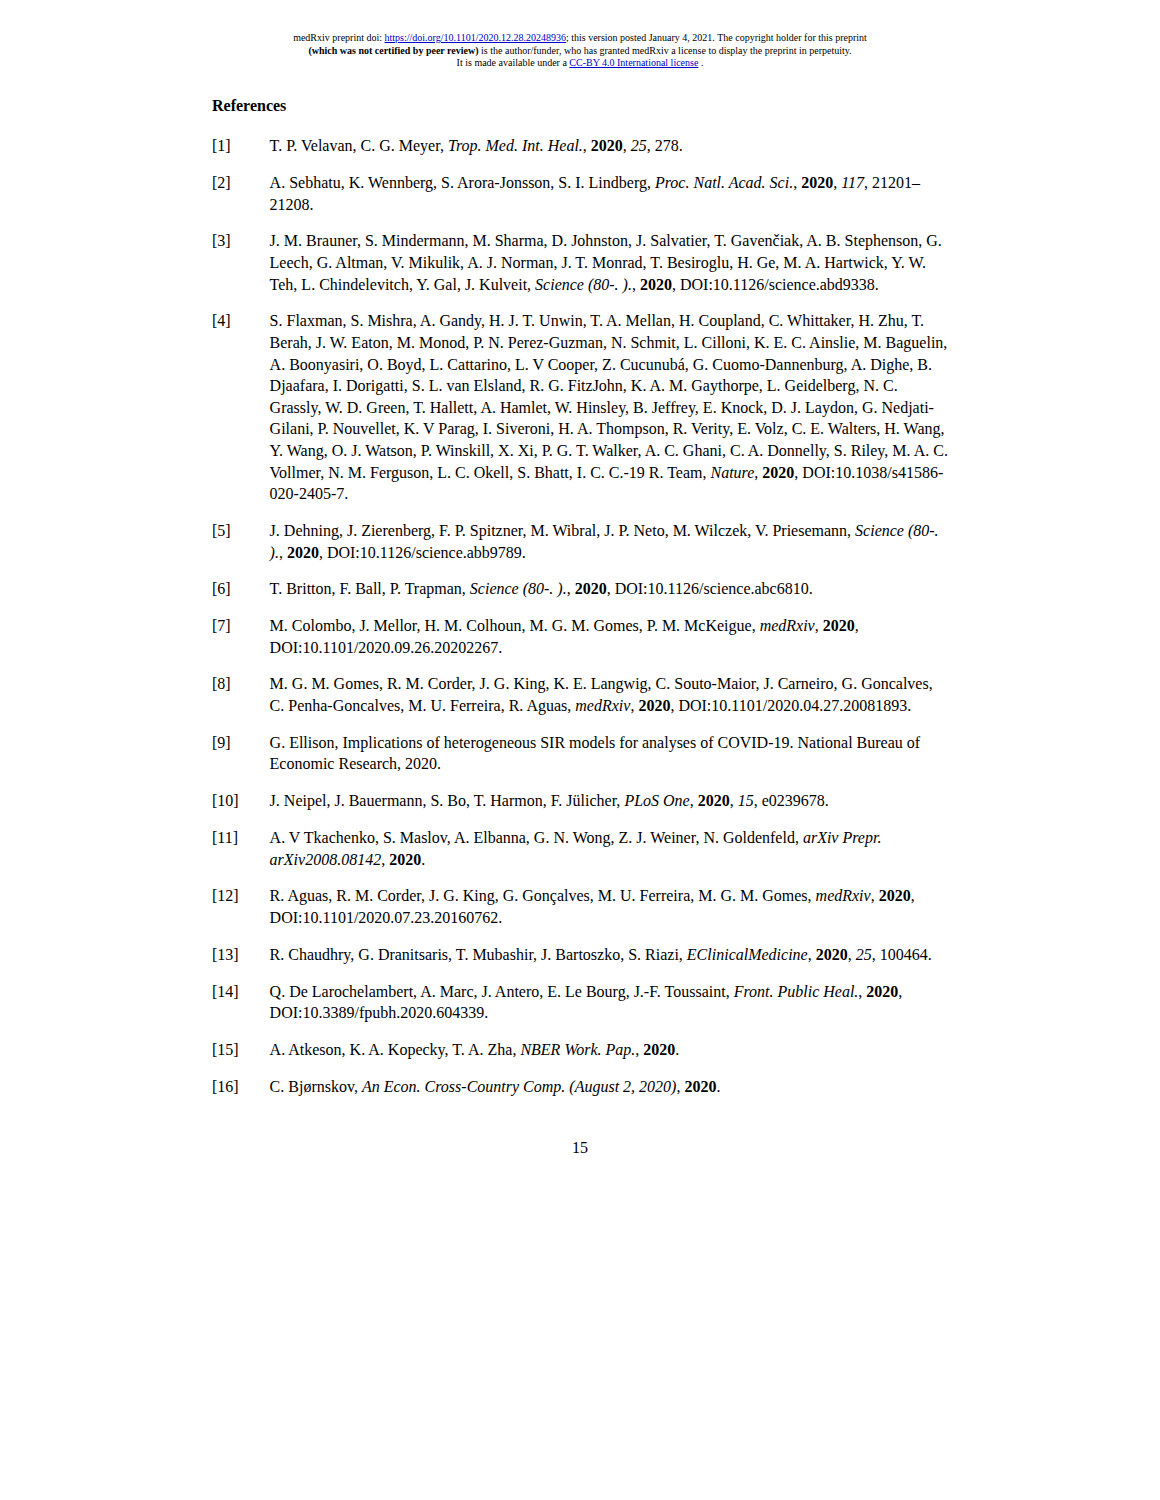medRxiv preprint doi: https://doi.org/10.1101/2020.12.28.20248936; this version posted January 4, 2021. The copyright holder for this preprint
(which was not certified by peer review) is the author/funder, who has granted medRxiv a license to display the preprint in perpetuity.
It is made available under a CC-BY 4.0 International license .
References
[1] T. P. Velavan, C. G. Meyer, Trop. Med. Int. Heal., 2020, 25, 278.
[2] A. Sebhatu, K. Wennberg, S. Arora-Jonsson, S. I. Lindberg, Proc. Natl. Acad. Sci., 2020, 117, 21201–21208.
[3] J. M. Brauner, S. Mindermann, M. Sharma, D. Johnston, J. Salvatier, T. Gavenčiak, A. B. Stephenson, G. Leech, G. Altman, V. Mikulik, A. J. Norman, J. T. Monrad, T. Besiroglu, H. Ge, M. A. Hartwick, Y. W. Teh, L. Chindelevitch, Y. Gal, J. Kulveit, Science (80-. )., 2020, DOI:10.1126/science.abd9338.
[4] S. Flaxman, S. Mishra, A. Gandy, H. J. T. Unwin, T. A. Mellan, H. Coupland, C. Whittaker, H. Zhu, T. Berah, J. W. Eaton, M. Monod, P. N. Perez-Guzman, N. Schmit, L. Cilloni, K. E. C. Ainslie, M. Baguelin, A. Boonyasiri, O. Boyd, L. Cattarino, L. V Cooper, Z. Cucunubá, G. Cuomo-Dannenburg, A. Dighe, B. Djaafara, I. Dorigatti, S. L. van Elsland, R. G. FitzJohn, K. A. M. Gaythorpe, L. Geidelberg, N. C. Grassly, W. D. Green, T. Hallett, A. Hamlet, W. Hinsley, B. Jeffrey, E. Knock, D. J. Laydon, G. Nedjati-Gilani, P. Nouvellet, K. V Parag, I. Siveroni, H. A. Thompson, R. Verity, E. Volz, C. E. Walters, H. Wang, Y. Wang, O. J. Watson, P. Winskill, X. Xi, P. G. T. Walker, A. C. Ghani, C. A. Donnelly, S. Riley, M. A. C. Vollmer, N. M. Ferguson, L. C. Okell, S. Bhatt, I. C. C.-19 R. Team, Nature, 2020, DOI:10.1038/s41586-020-2405-7.
[5] J. Dehning, J. Zierenberg, F. P. Spitzner, M. Wibral, J. P. Neto, M. Wilczek, V. Priesemann, Science (80-. )., 2020, DOI:10.1126/science.abb9789.
[6] T. Britton, F. Ball, P. Trapman, Science (80-. )., 2020, DOI:10.1126/science.abc6810.
[7] M. Colombo, J. Mellor, H. M. Colhoun, M. G. M. Gomes, P. M. McKeigue, medRxiv, 2020, DOI:10.1101/2020.09.26.20202267.
[8] M. G. M. Gomes, R. M. Corder, J. G. King, K. E. Langwig, C. Souto-Maior, J. Carneiro, G. Goncalves, C. Penha-Goncalves, M. U. Ferreira, R. Aguas, medRxiv, 2020, DOI:10.1101/2020.04.27.20081893.
[9] G. Ellison, Implications of heterogeneous SIR models for analyses of COVID-19. National Bureau of Economic Research, 2020.
[10] J. Neipel, J. Bauermann, S. Bo, T. Harmon, F. Jülicher, PLoS One, 2020, 15, e0239678.
[11] A. V Tkachenko, S. Maslov, A. Elbanna, G. N. Wong, Z. J. Weiner, N. Goldenfeld, arXiv Prepr. arXiv2008.08142, 2020.
[12] R. Aguas, R. M. Corder, J. G. King, G. Gonçalves, M. U. Ferreira, M. G. M. Gomes, medRxiv, 2020, DOI:10.1101/2020.07.23.20160762.
[13] R. Chaudhry, G. Dranitsaris, T. Mubashir, J. Bartoszko, S. Riazi, EClinicalMedicine, 2020, 25, 100464.
[14] Q. De Larochelambert, A. Marc, J. Antero, E. Le Bourg, J.-F. Toussaint, Front. Public Heal., 2020, DOI:10.3389/fpubh.2020.604339.
[15] A. Atkeson, K. A. Kopecky, T. A. Zha, NBER Work. Pap., 2020.
[16] C. Bjørnskov, An Econ. Cross-Country Comp. (August 2, 2020), 2020.
15